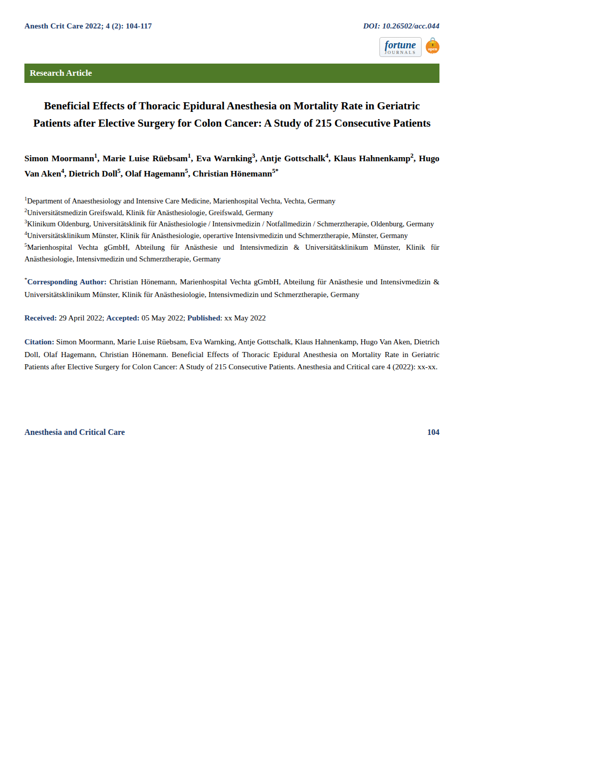Anesth Crit Care 2022; 4 (2): 104-117 DOI: 10.26502/acc.044
fortuneJOURNALS
🔓open
access
Research Article
Beneficial Effects of Thoracic Epidural Anesthesia on Mortality Rate in Geriatric Patients after Elective Surgery for Colon Cancer: A Study of 215 Consecutive Patients
Simon Moormann1, Marie Luise Rüebsam1, Eva Warnking3, Antje Gottschalk4, Klaus Hahnenkamp2, Hugo Van Aken4, Dietrich Doll5, Olaf Hagemann5, Christian Hönemann5*
1Department of Anaesthesiology and Intensive Care Medicine, Marienhospital Vechta, Vechta, Germany
2Universitätsmedizin Greifswald, Klinik für Anästhesiologie, Greifswald, Germany
3Klinikum Oldenburg, Universitätsklinik für Anästhesiologie / Intensivmedizin / Notfallmedizin / Schmerztherapie, Oldenburg, Germany
4Universitätsklinikum Münster, Klinik für Anästhesiologie, operartive Intensivmedizin und Schmerztherapie, Münster, Germany
5Marienhospital Vechta gGmbH, Abteilung für Anästhesie und Intensivmedizin & Universitätsklinikum Münster, Klinik für Anästhesiologie, Intensivmedizin und Schmerztherapie, Germany
*Corresponding Author: Christian Hönemann, Marienhospital Vechta gGmbH, Abteilung für Anästhesie und Intensivmedizin & Universitätsklinikum Münster, Klinik für Anästhesiologie, Intensivmedizin und Schmerztherapie, Germany
Received: 29 April 2022; Accepted: 05 May 2022; Published: xx May 2022
Citation: Simon Moormann, Marie Luise Rüebsam, Eva Warnking, Antje Gottschalk, Klaus Hahnenkamp, Hugo Van Aken, Dietrich Doll, Olaf Hagemann, Christian Hönemann. Beneficial Effects of Thoracic Epidural Anesthesia on Mortality Rate in Geriatric Patients after Elective Surgery for Colon Cancer: A Study of 215 Consecutive Patients. Anesthesia and Critical care 4 (2022): xx-xx.
Anesthesia and Critical Care 104